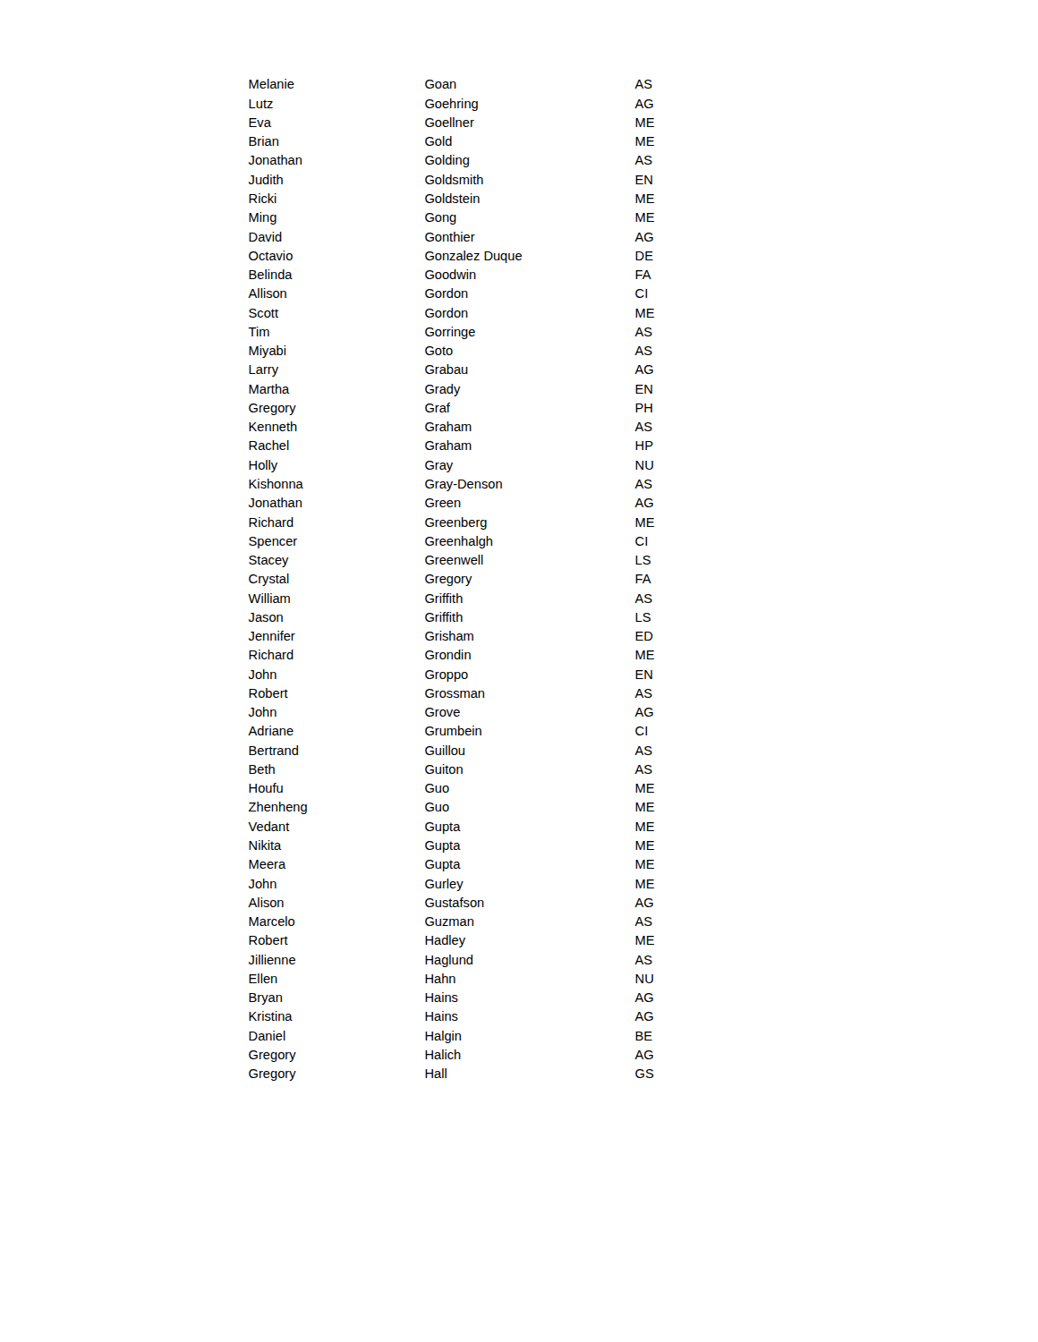| Melanie | Goan | AS |
| Lutz | Goehring | AG |
| Eva | Goellner | ME |
| Brian | Gold | ME |
| Jonathan | Golding | AS |
| Judith | Goldsmith | EN |
| Ricki | Goldstein | ME |
| Ming | Gong | ME |
| David | Gonthier | AG |
| Octavio | Gonzalez Duque | DE |
| Belinda | Goodwin | FA |
| Allison | Gordon | CI |
| Scott | Gordon | ME |
| Tim | Gorringe | AS |
| Miyabi | Goto | AS |
| Larry | Grabau | AG |
| Martha | Grady | EN |
| Gregory | Graf | PH |
| Kenneth | Graham | AS |
| Rachel | Graham | HP |
| Holly | Gray | NU |
| Kishonna | Gray-Denson | AS |
| Jonathan | Green | AG |
| Richard | Greenberg | ME |
| Spencer | Greenhalgh | CI |
| Stacey | Greenwell | LS |
| Crystal | Gregory | FA |
| William | Griffith | AS |
| Jason | Griffith | LS |
| Jennifer | Grisham | ED |
| Richard | Grondin | ME |
| John | Groppo | EN |
| Robert | Grossman | AS |
| John | Grove | AG |
| Adriane | Grumbein | CI |
| Bertrand | Guillou | AS |
| Beth | Guiton | AS |
| Houfu | Guo | ME |
| Zhenheng | Guo | ME |
| Vedant | Gupta | ME |
| Nikita | Gupta | ME |
| Meera | Gupta | ME |
| John | Gurley | ME |
| Alison | Gustafson | AG |
| Marcelo | Guzman | AS |
| Robert | Hadley | ME |
| Jillienne | Haglund | AS |
| Ellen | Hahn | NU |
| Bryan | Hains | AG |
| Kristina | Hains | AG |
| Daniel | Halgin | BE |
| Gregory | Halich | AG |
| Gregory | Hall | GS |